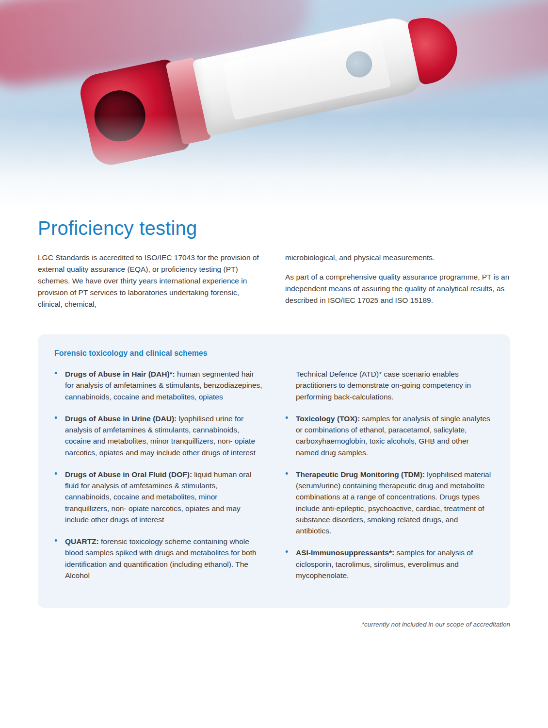Proficiency testing
LGC Standards is accredited to ISO/IEC 17043 for the provision of external quality assurance (EQA), or proficiency testing (PT) schemes. We have over thirty years international experience in provision of PT services to laboratories undertaking forensic, clinical, chemical,
microbiological, and physical measurements.
As part of a comprehensive quality assurance programme, PT is an independent means of assuring the quality of analytical results, as described in ISO/IEC 17025 and ISO 15189.
Forensic toxicology and clinical schemes
Drugs of Abuse in Hair (DAH)*: human segmented hair for analysis of amfetamines & stimulants, benzodiazepines, cannabinoids, cocaine and metabolites, opiates
Drugs of Abuse in Urine (DAU): lyophilised urine for analysis of amfetamines & stimulants, cannabinoids, cocaine and metabolites, minor tranquillizers, non- opiate narcotics, opiates and may include other drugs of interest
Drugs of Abuse in Oral Fluid (DOF): liquid human oral fluid for analysis of amfetamines & stimulants, cannabinoids, cocaine and metabolites, minor tranquillizers, non- opiate narcotics, opiates and may include other drugs of interest
QUARTZ: forensic toxicology scheme containing whole blood samples spiked with drugs and metabolites for both identification and quantification (including ethanol). The Alcohol
Technical Defence (ATD)* case scenario enables practitioners to demonstrate on-going competency in performing back-calculations.
Toxicology (TOX): samples for analysis of single analytes or combinations of ethanol, paracetamol, salicylate, carboxyhaemoglobin, toxic alcohols, GHB and other named drug samples.
Therapeutic Drug Monitoring (TDM): lyophilised material (serum/urine) containing therapeutic drug and metabolite combinations at a range of concentrations. Drugs types include anti-epileptic, psychoactive, cardiac, treatment of substance disorders, smoking related drugs, and antibiotics.
ASI-Immunosuppressants*: samples for analysis of ciclosporin, tacrolimus, sirolimus, everolimus and mycophenolate.
*currently not included in our scope of accreditation